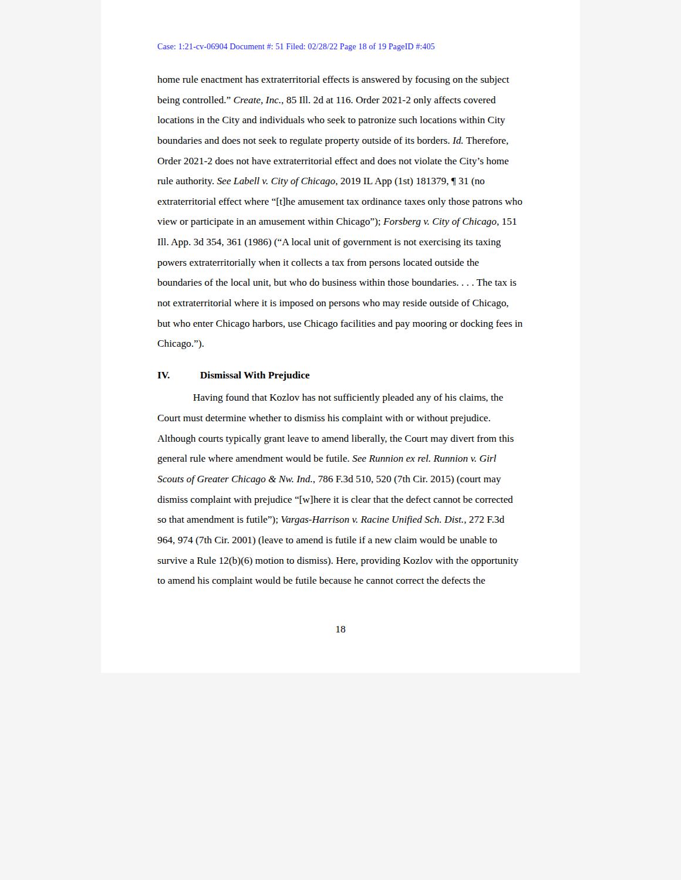Case: 1:21-cv-06904 Document #: 51 Filed: 02/28/22 Page 18 of 19 PageID #:405
home rule enactment has extraterritorial effects is answered by focusing on the subject being controlled.” Create, Inc., 85 Ill. 2d at 116. Order 2021-2 only affects covered locations in the City and individuals who seek to patronize such locations within City boundaries and does not seek to regulate property outside of its borders. Id. Therefore, Order 2021-2 does not have extraterritorial effect and does not violate the City’s home rule authority. See Labell v. City of Chicago, 2019 IL App (1st) 181379, ¶ 31 (no extraterritorial effect where “[t]he amusement tax ordinance taxes only those patrons who view or participate in an amusement within Chicago”); Forsberg v. City of Chicago, 151 Ill. App. 3d 354, 361 (1986) (“A local unit of government is not exercising its taxing powers extraterritorially when it collects a tax from persons located outside the boundaries of the local unit, but who do business within those boundaries. . . . The tax is not extraterritorial where it is imposed on persons who may reside outside of Chicago, but who enter Chicago harbors, use Chicago facilities and pay mooring or docking fees in Chicago.”).
IV. Dismissal With Prejudice
Having found that Kozlov has not sufficiently pleaded any of his claims, the Court must determine whether to dismiss his complaint with or without prejudice. Although courts typically grant leave to amend liberally, the Court may divert from this general rule where amendment would be futile. See Runnion ex rel. Runnion v. Girl Scouts of Greater Chicago & Nw. Ind., 786 F.3d 510, 520 (7th Cir. 2015) (court may dismiss complaint with prejudice “[w]here it is clear that the defect cannot be corrected so that amendment is futile”); Vargas-Harrison v. Racine Unified Sch. Dist., 272 F.3d 964, 974 (7th Cir. 2001) (leave to amend is futile if a new claim would be unable to survive a Rule 12(b)(6) motion to dismiss). Here, providing Kozlov with the opportunity to amend his complaint would be futile because he cannot correct the defects the
18